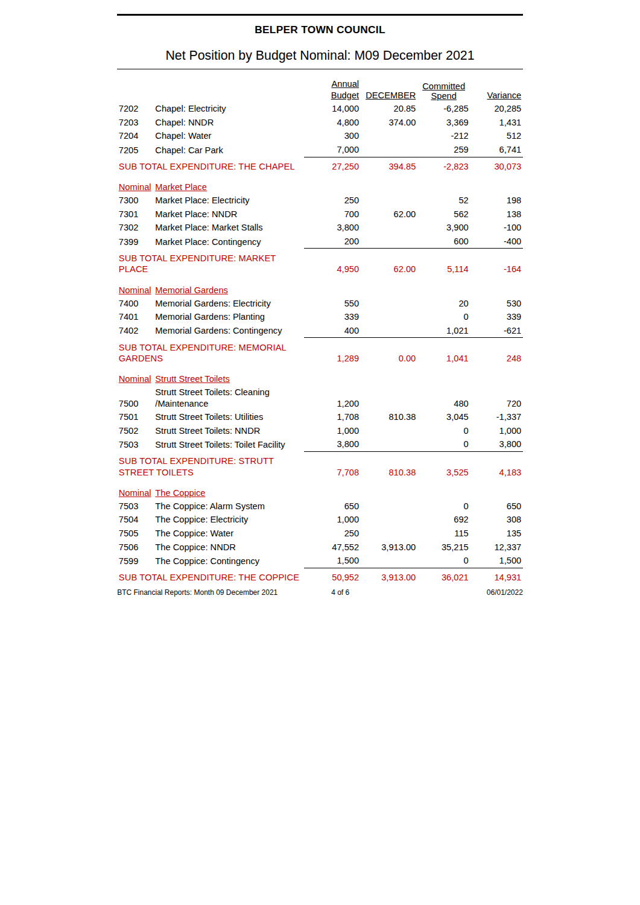BELPER TOWN COUNCIL
Net Position by Budget Nominal: M09 December 2021
| | | Annual Budget | DECEMBER | Committed Spend | Variance |
| --- | --- | --- | --- | --- | --- |
| 7202 | Chapel: Electricity | 14,000 | 20.85 | -6,285 | 20,285 |
| 7203 | Chapel: NNDR | 4,800 | 374.00 | 3,369 | 1,431 |
| 7204 | Chapel: Water | 300 | | -212 | 512 |
| 7205 | Chapel: Car Park | 7,000 | | 259 | 6,741 |
| SUB TOTAL EXPENDITURE: THE CHAPEL | 27,250 | 394.85 | -2,823 | 30,073 |
| Nominal | Market Place | | | | |
| 7300 | Market Place: Electricity | 250 | | 52 | 198 |
| 7301 | Market Place: NNDR | 700 | 62.00 | 562 | 138 |
| 7302 | Market Place: Market Stalls | 3,800 | | 3,900 | -100 |
| 7399 | Market Place: Contingency | 200 | | 600 | -400 |
| SUB TOTAL EXPENDITURE: MARKET PLACE | 4,950 | 62.00 | 5,114 | -164 |
| Nominal | Memorial Gardens | | | | |
| 7400 | Memorial Gardens: Electricity | 550 | | 20 | 530 |
| 7401 | Memorial Gardens: Planting | 339 | | 0 | 339 |
| 7402 | Memorial Gardens: Contingency | 400 | | 1,021 | -621 |
| SUB TOTAL EXPENDITURE: MEMORIAL GARDENS | 1,289 | 0.00 | 1,041 | 248 |
| Nominal | Strutt Street Toilets | | | | |
| 7500 | Strutt Street Toilets: Cleaning /Maintenance | 1,200 | | 480 | 720 |
| 7501 | Strutt Street Toilets: Utilities | 1,708 | 810.38 | 3,045 | -1,337 |
| 7502 | Strutt Street Toilets: NNDR | 1,000 | | 0 | 1,000 |
| 7503 | Strutt Street Toilets: Toilet Facility | 3,800 | | 0 | 3,800 |
| SUB TOTAL EXPENDITURE: STRUTT STREET TOILETS | 7,708 | 810.38 | 3,525 | 4,183 |
| Nominal | The Coppice | | | | |
| 7503 | The Coppice: Alarm System | 650 | | 0 | 650 |
| 7504 | The Coppice: Electricity | 1,000 | | 692 | 308 |
| 7505 | The Coppice: Water | 250 | | 115 | 135 |
| 7506 | The Coppice: NNDR | 47,552 | 3,913.00 | 35,215 | 12,337 |
| 7599 | The Coppice: Contingency | 1,500 | | 0 | 1,500 |
| SUB TOTAL EXPENDITURE: THE COPPICE | 50,952 | 3,913.00 | 36,021 | 14,931 |
BTC Financial Reports: Month 09 December 2021
4 of 6
06/01/2022